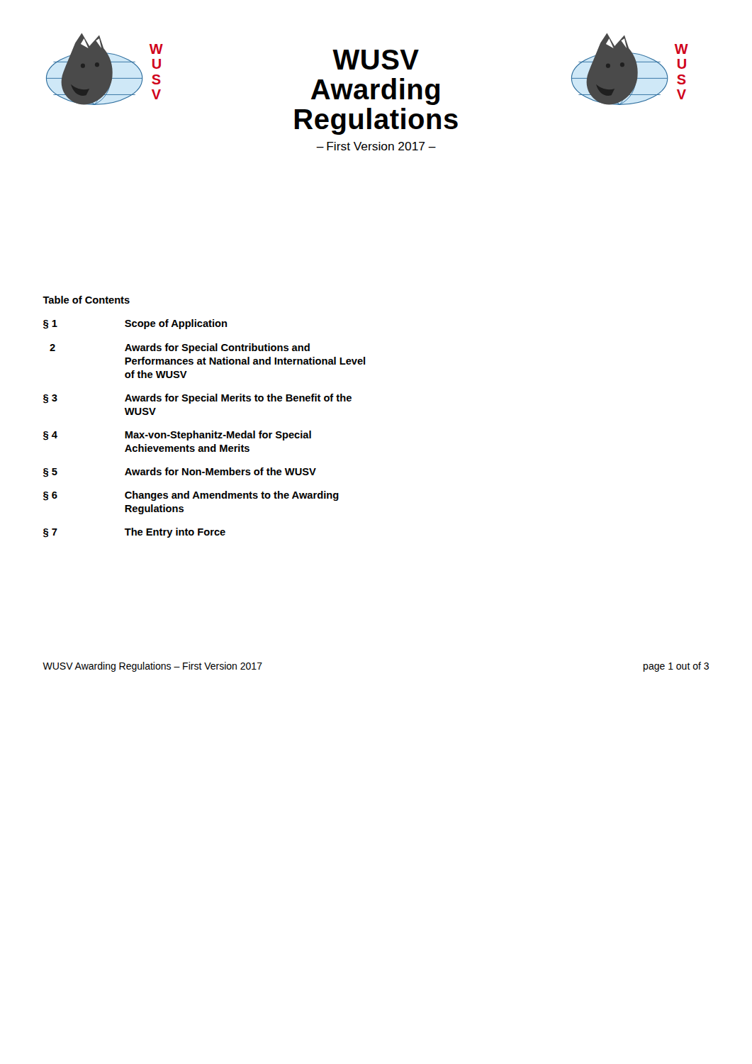W U S V
WUSV
Awarding
Regulations
–First Version 2017 –
W U S V
Table of Contents
| § 1 | Scope of Application |
| 2 | Awards for Special Contributions and Performances at National and International Level of the WUSV |
| § 3 | Awards for Special Merits to the Benefit of the WUSV |
| § 4 | Max-von-Stephanitz-Medal for Special Achievements and Merits |
| § 5 | Awards for Non-Members of the WUSV |
| § 6 | Changes and Amendments to the Awarding Regulations |
| § 7 | The Entry into Force |
WUSV Awarding Regulations – First Version 2017 page 1 out of 3